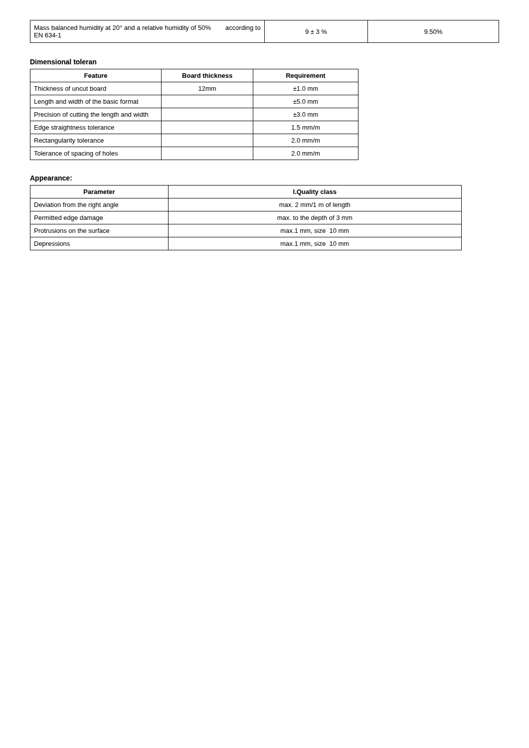| Mass balanced humidity at 20° and a relative humidity of 50% according to EN 634-1 | 9 ± 3 % | 9.50% |
Dimensional toleran
| Feature | Board thickness | Requirement |
| --- | --- | --- |
| Thickness of uncut board | 12mm | ±1.0 mm |
| Length and width of the basic format | | ±5.0 mm |
| Precision of cutting the length and width | | ±3.0 mm |
| Edge straightness tolerance | | 1.5 mm/m |
| Rectangularity tolerance | | 2.0 mm/m |
| Tolerance of spacing of holes | | 2.0 mm/m |
Appearance:
| Parameter | I.Quality class |
| --- | --- |
| Deviation from the right angle | max. 2 mm/1 m of length |
| Permitted edge damage | max. to the depth of 3 mm |
| Protrusions on the surface | max.1 mm, size 10 mm |
| Depressions | max.1 mm, size 10 mm |